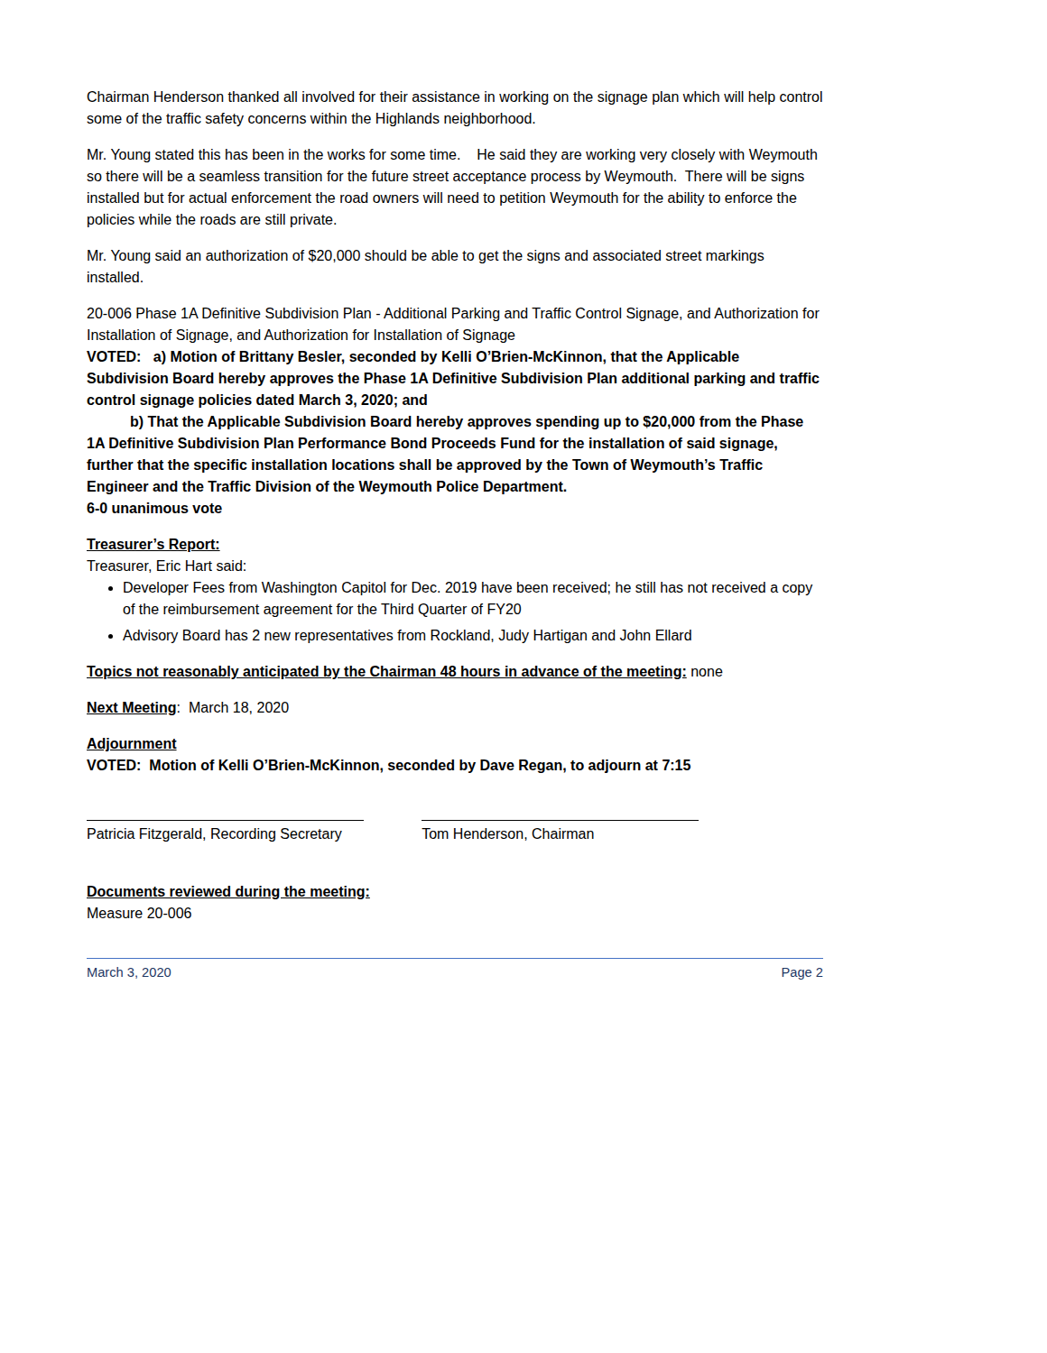Chairman Henderson thanked all involved for their assistance in working on the signage plan which will help control some of the traffic safety concerns within the Highlands neighborhood.
Mr. Young stated this has been in the works for some time. He said they are working very closely with Weymouth so there will be a seamless transition for the future street acceptance process by Weymouth. There will be signs installed but for actual enforcement the road owners will need to petition Weymouth for the ability to enforce the policies while the roads are still private.
Mr. Young said an authorization of $20,000 should be able to get the signs and associated street markings installed.
20-006 Phase 1A Definitive Subdivision Plan - Additional Parking and Traffic Control Signage, and Authorization for Installation of Signage, and Authorization for Installation of Signage
VOTED: a) Motion of Brittany Besler, seconded by Kelli O’Brien-McKinnon, that the Applicable Subdivision Board hereby approves the Phase 1A Definitive Subdivision Plan additional parking and traffic control signage policies dated March 3, 2020; and
b) That the Applicable Subdivision Board hereby approves spending up to $20,000 from the Phase 1A Definitive Subdivision Plan Performance Bond Proceeds Fund for the installation of said signage, further that the specific installation locations shall be approved by the Town of Weymouth’s Traffic Engineer and the Traffic Division of the Weymouth Police Department.
6-0 unanimous vote
Treasurer’s Report:
Treasurer, Eric Hart said:
Developer Fees from Washington Capitol for Dec. 2019 have been received; he still has not received a copy of the reimbursement agreement for the Third Quarter of FY20
Advisory Board has 2 new representatives from Rockland, Judy Hartigan and John Ellard
Topics not reasonably anticipated by the Chairman 48 hours in advance of the meeting: none
Next Meeting: March 18, 2020
Adjournment
VOTED: Motion of Kelli O’Brien-McKinnon, seconded by Dave Regan, to adjourn at 7:15
Patricia Fitzgerald, Recording Secretary
Tom Henderson, Chairman
Documents reviewed during the meeting:
Measure 20-006
March 3, 2020 Page 2